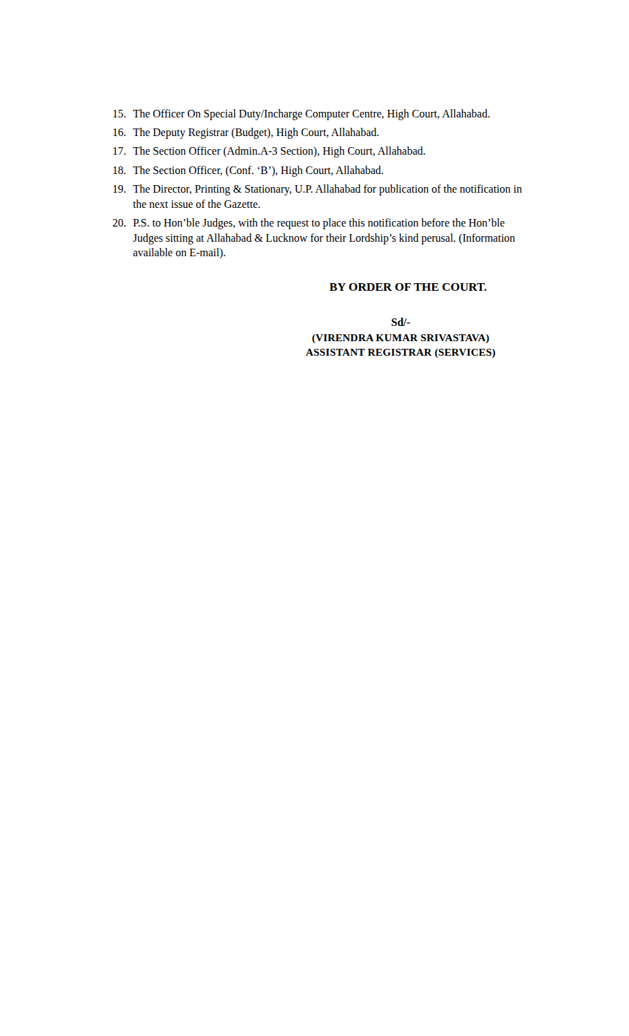The Officer On Special Duty/Incharge Computer Centre, High Court, Allahabad.
The Deputy Registrar (Budget), High Court, Allahabad.
The Section Officer (Admin.A-3 Section), High Court, Allahabad.
The Section Officer, (Conf. ‘B’), High Court, Allahabad.
The Director, Printing & Stationary, U.P. Allahabad for publication of the notification in the next issue of the Gazette.
P.S. to Hon’ble Judges, with the request to place this notification before the Hon’ble Judges sitting at Allahabad & Lucknow for their Lordship’s kind perusal. (Information available on E-mail).
BY ORDER OF THE COURT.
Sd/-
(VIRENDRA KUMAR SRIVASTAVA)
ASSISTANT REGISTRAR (SERVICES)